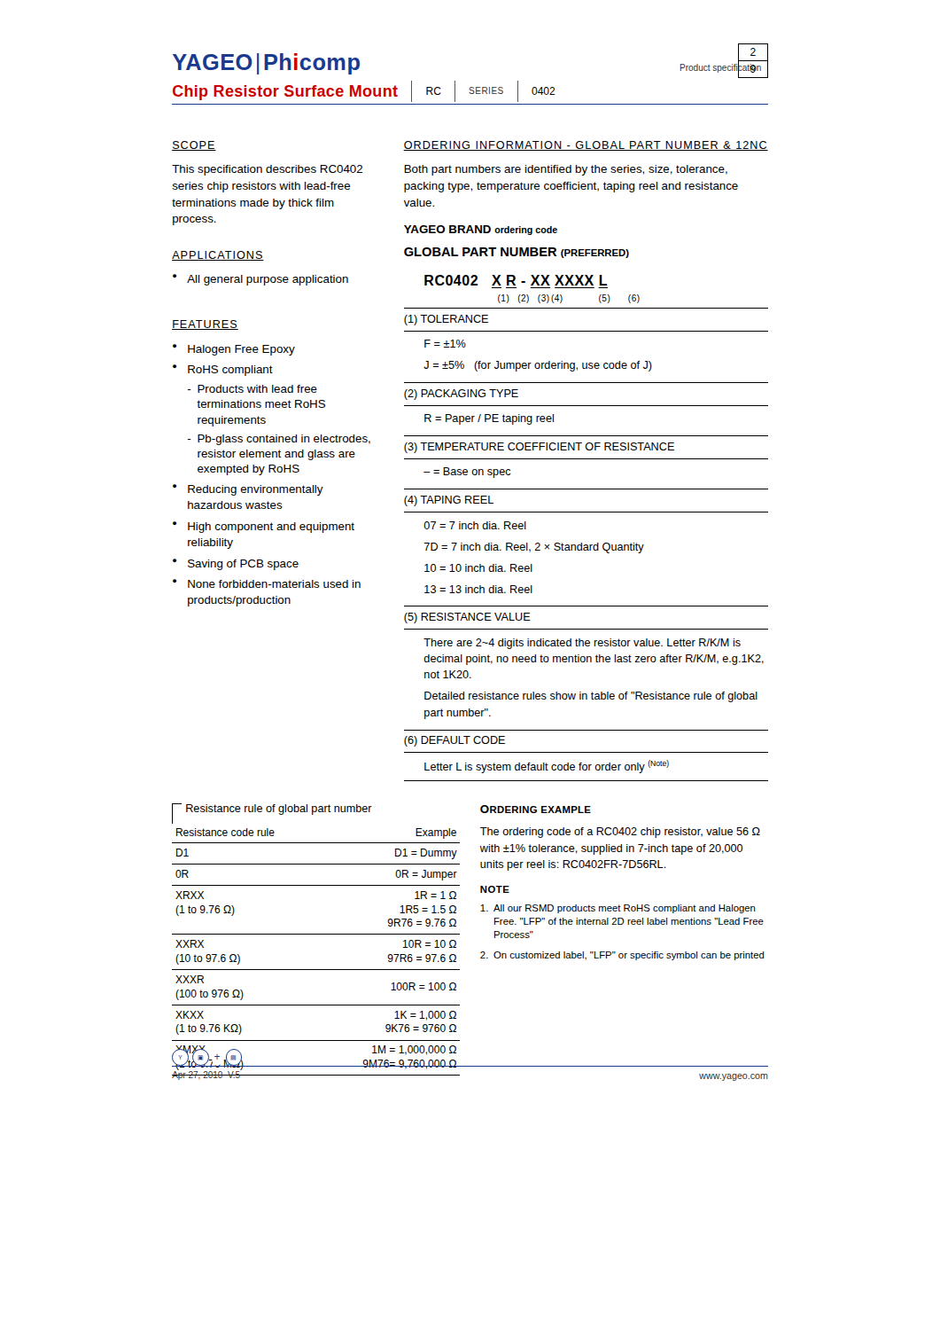2
9
YAGEO|Phicomp
Product specification
Chip Resistor Surface Mount
RC
SERIES
0402
SCOPE
This specification describes RC0402 series chip resistors with lead-free terminations made by thick film process.
APPLICATIONS
All general purpose application
FEATURES
Halogen Free Epoxy
RoHS compliant
Products with lead free terminations meet RoHS requirements
Pb-glass contained in electrodes, resistor element and glass are exempted by RoHS
Reducing environmentally hazardous wastes
High component and equipment reliability
Saving of PCB space
None forbidden-materials used in products/production
ORDERING INFORMATION - GLOBAL PART NUMBER & 12NC
Both part numbers are identified by the series, size, tolerance, packing type, temperature coefficient, taping reel and resistance value.
YAGEO BRAND ordering code
GLOBAL PART NUMBER (PREFERRED)
RC0402 X R - XX XXXX L
(1)(2)(3)(4)(5)(6)
(1) TOLERANCE
F = ±1%
J = ±5% (for Jumper ordering, use code of J)
(2) PACKAGING TYPE
R = Paper / PE taping reel
(3) TEMPERATURE COEFFICIENT OF RESISTANCE
– = Base on spec
(4) TAPING REEL
07 = 7 inch dia. Reel
7D = 7 inch dia. Reel, 2 × Standard Quantity
10 = 10 inch dia. Reel
13 = 13 inch dia. Reel
(5) RESISTANCE VALUE
There are 2~4 digits indicated the resistor value. Letter R/K/M is decimal point, no need to mention the last zero after R/K/M, e.g.1K2, not 1K20.
Detailed resistance rules show in table of "Resistance rule of global part number".
(6) DEFAULT CODE
Letter L is system default code for order only (Note)
Resistance rule of global part number
| Resistance code rule | Example |
| --- | --- |
| D1 | D1 = Dummy |
| 0R | 0R = Jumper |
| XRXX (1 to 9.76 Ω) | 1R = 1 Ω 1R5 = 1.5 Ω 9R76 = 9.76 Ω |
| XXRX (10 to 97.6 Ω) | 10R = 10 Ω 97R6 = 97.6 Ω |
| XXXR (100 to 976 Ω) | 100R = 100 Ω |
| XKXX (1 to 9.76 KΩ) | 1K = 1,000 Ω 9K76 = 9760 Ω |
| XMXX (1 to 9.76 MΩ) | 1M = 1,000,000 Ω 9M76= 9,760,000 Ω |
ORDERING EXAMPLE
The ordering code of a RC0402 chip resistor, value 56 Ω with ±1% tolerance, supplied in 7-inch tape of 20,000 units per reel is: RC0402FR-7D56RL.
NOTE
All our RSMD products meet RoHS compliant and Halogen Free. "LFP" of the internal 2D reel label mentions "Lead Free Process"
On customized label, "LFP" or specific symbol can be printed
Apr 27, 2010 V.5
www.yageo.com
Y
▣
+
▤